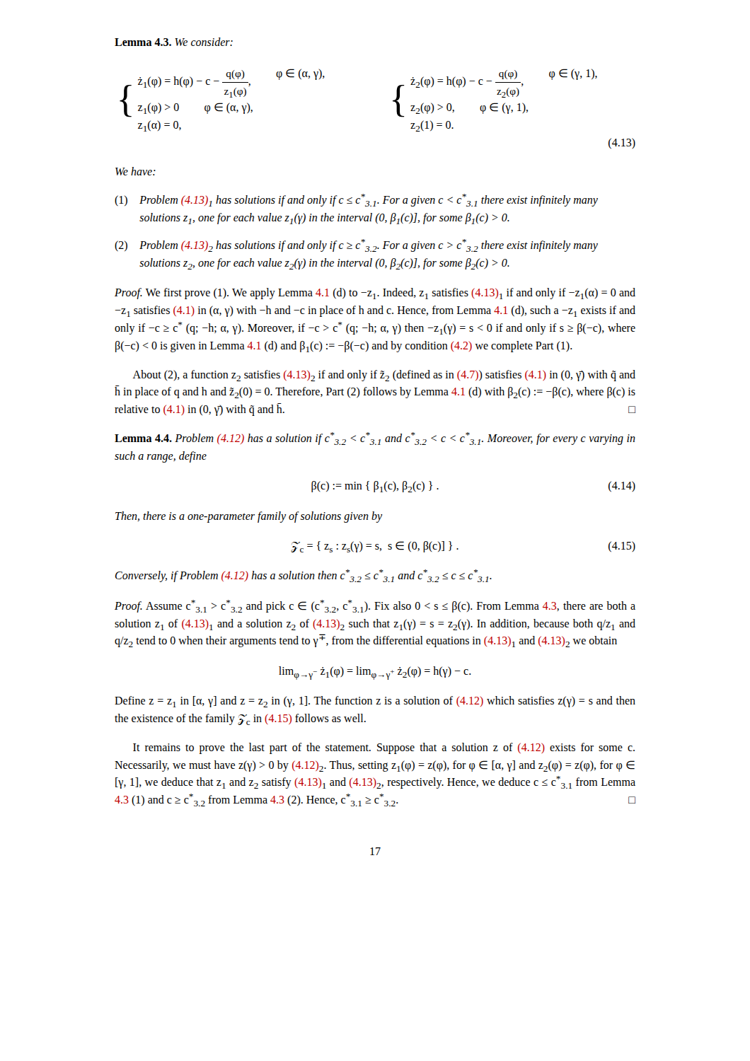Lemma 4.3. We consider:
{ ż1(φ) = h(φ) − c − q(φ) z1(φ), φ ∈ (α, γ), z1(φ) > 0 φ ∈ (α, γ), z1(α) = 0, { ż2(φ) = h(φ) − c − q(φ) z2(φ), φ ∈ (γ, 1), z2(φ) > 0, φ ∈ (γ, 1), z2(1) = 0.
(4.13)
We have:
(1) Problem (4.13)1 has solutions if and only if c ≤ c*3.1. For a given c < c*3.1 there exist infinitely many solutions z1, one for each value z1(γ) in the interval (0, β1(c)], for some β1(c) > 0.
(2) Problem (4.13)2 has solutions if and only if c ≥ c*3.2. For a given c > c*3.2 there exist infinitely many solutions z2, one for each value z2(γ) in the interval (0, β2(c)], for some β2(c) > 0.
Proof. We first prove (1). We apply Lemma 4.1 (d) to −z1. Indeed, z1 satisfies (4.13)1 if and only if −z1(α) = 0 and −z1 satisfies (4.1) in (α, γ) with −h and −c in place of h and c. Hence, from Lemma 4.1 (d), such a −z1 exists if and only if −c ≥ c* (q; −h; α, γ). Moreover, if −c > c* (q; −h; α, γ) then −z1(γ) = s < 0 if and only if s ≥ β(−c), where β(−c) < 0 is given in Lemma 4.1 (d) and β1(c) := −β(−c) and by condition (4.2) we complete Part (1).
About (2), a function z2 satisfies (4.13)2 if and only if z̃2 (defined as in (4.7)) satisfies (4.1) in (0, γ̄) with q̃ and h̄ in place of q and h and z̃2(0) = 0. Therefore, Part (2) follows by Lemma 4.1 (d) with β2(c) := −β(c), where β(c) is relative to (4.1) in (0, γ̄) with q̃ and h̄. □
Lemma 4.4. Problem (4.12) has a solution if c*3.2 < c*3.1 and c*3.2 < c < c*3.1. Moreover, for every c varying in such a range, define
β(c) := min { β1(c), β2(c) } . (4.14)
Then, there is a one-parameter family of solutions given by
𝒵c = { zs : zs(γ) = s, s ∈ (0, β(c)] } . (4.15)
Conversely, if Problem (4.12) has a solution then c*3.2 ≤ c*3.1 and c*3.2 ≤ c ≤ c*3.1.
Proof. Assume c*3.1 > c*3.2 and pick c ∈ (c*3.2, c*3.1). Fix also 0 < s ≤ β(c). From Lemma 4.3, there are both a solution z1 of (4.13)1 and a solution z2 of (4.13)2 such that z1(γ) = s = z2(γ). In addition, because both q/z1 and q/z2 tend to 0 when their arguments tend to γ∓, from the differential equations in (4.13)1 and (4.13)2 we obtain
limφ→γ− ż1(φ) = limφ→γ+ ż2(φ) = h(γ) − c.
Define z = z1 in [α, γ] and z = z2 in (γ, 1]. The function z is a solution of (4.12) which satisfies z(γ) = s and then the existence of the family 𝒵c in (4.15) follows as well.
It remains to prove the last part of the statement. Suppose that a solution z of (4.12) exists for some c. Necessarily, we must have z(γ) > 0 by (4.12)2. Thus, setting z1(φ) = z(φ), for φ ∈ [α, γ] and z2(φ) = z(φ), for φ ∈ [γ, 1], we deduce that z1 and z2 satisfy (4.13)1 and (4.13)2, respectively. Hence, we deduce c ≤ c*3.1 from Lemma 4.3 (1) and c ≥ c*3.2 from Lemma 4.3 (2). Hence, c*3.1 ≥ c*3.2. □
17